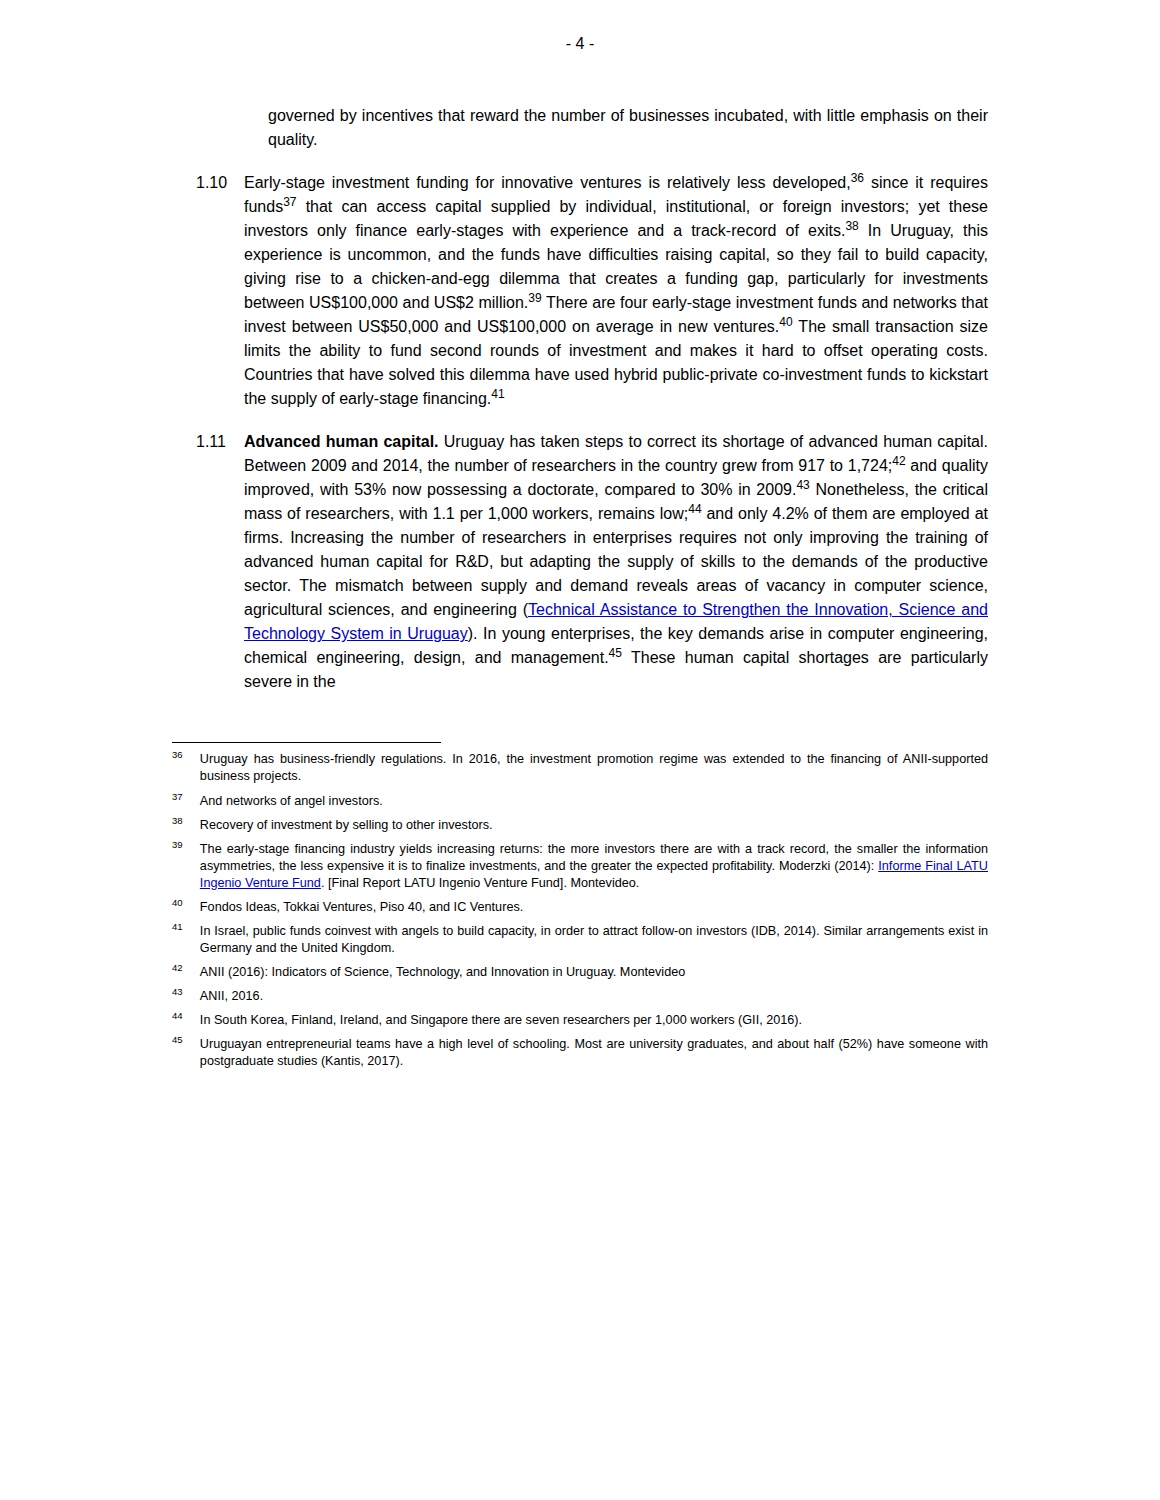- 4 -
governed by incentives that reward the number of businesses incubated, with little emphasis on their quality.
1.10
Early-stage investment funding for innovative ventures is relatively less developed,36 since it requires funds37 that can access capital supplied by individual, institutional, or foreign investors; yet these investors only finance early-stages with experience and a track-record of exits.38 In Uruguay, this experience is uncommon, and the funds have difficulties raising capital, so they fail to build capacity, giving rise to a chicken-and-egg dilemma that creates a funding gap, particularly for investments between US$100,000 and US$2 million.39 There are four early-stage investment funds and networks that invest between US$50,000 and US$100,000 on average in new ventures.40 The small transaction size limits the ability to fund second rounds of investment and makes it hard to offset operating costs. Countries that have solved this dilemma have used hybrid public-private co-investment funds to kickstart the supply of early-stage financing.41
1.11
Advanced human capital. Uruguay has taken steps to correct its shortage of advanced human capital. Between 2009 and 2014, the number of researchers in the country grew from 917 to 1,724;42 and quality improved, with 53% now possessing a doctorate, compared to 30% in 2009.43 Nonetheless, the critical mass of researchers, with 1.1 per 1,000 workers, remains low;44 and only 4.2% of them are employed at firms. Increasing the number of researchers in enterprises requires not only improving the training of advanced human capital for R&D, but adapting the supply of skills to the demands of the productive sector. The mismatch between supply and demand reveals areas of vacancy in computer science, agricultural sciences, and engineering (Technical Assistance to Strengthen the Innovation, Science and Technology System in Uruguay). In young enterprises, the key demands arise in computer engineering, chemical engineering, design, and management.45 These human capital shortages are particularly severe in the
36
Uruguay has business-friendly regulations. In 2016, the investment promotion regime was extended to the financing of ANII-supported business projects.
37
And networks of angel investors.
38
Recovery of investment by selling to other investors.
39
The early-stage financing industry yields increasing returns: the more investors there are with a track record, the smaller the information asymmetries, the less expensive it is to finalize investments, and the greater the expected profitability. Moderzki (2014): Informe Final LATU Ingenio Venture Fund. [Final Report LATU Ingenio Venture Fund]. Montevideo.
40
Fondos Ideas, Tokkai Ventures, Piso 40, and IC Ventures.
41
In Israel, public funds coinvest with angels to build capacity, in order to attract follow-on investors (IDB, 2014). Similar arrangements exist in Germany and the United Kingdom.
42
ANII (2016): Indicators of Science, Technology, and Innovation in Uruguay. Montevideo
43
ANII, 2016.
44
In South Korea, Finland, Ireland, and Singapore there are seven researchers per 1,000 workers (GII, 2016).
45
Uruguayan entrepreneurial teams have a high level of schooling. Most are university graduates, and about half (52%) have someone with postgraduate studies (Kantis, 2017).